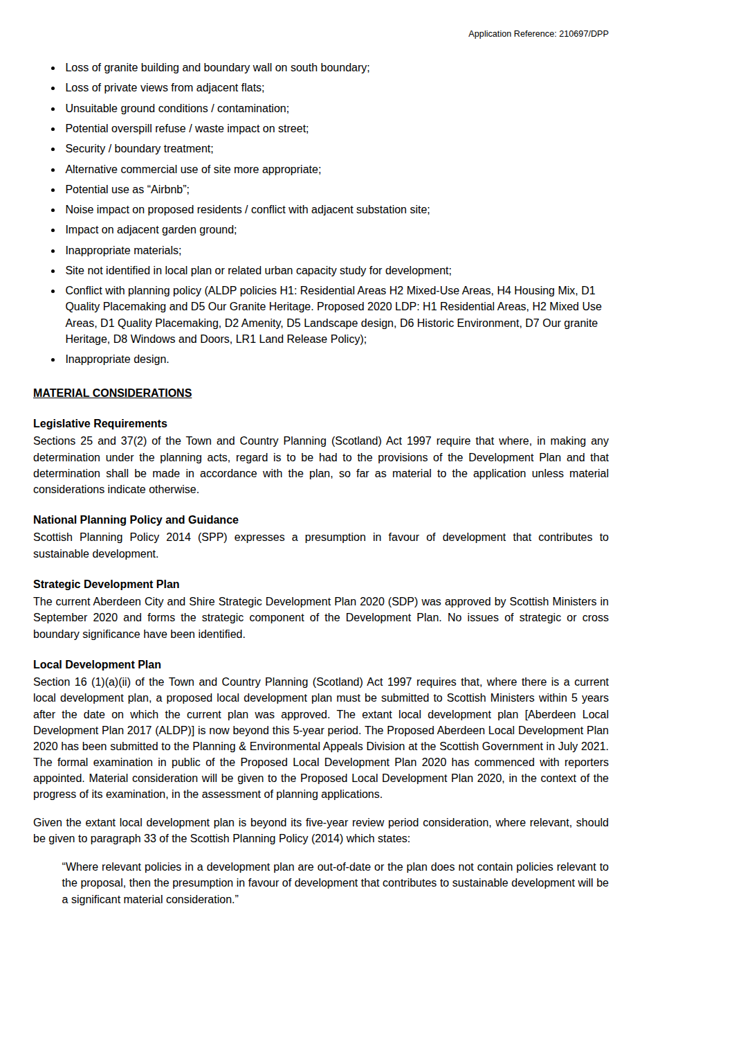Application Reference: 210697/DPP
Loss of granite building and boundary wall on south boundary;
Loss of private views from adjacent flats;
Unsuitable ground conditions / contamination;
Potential overspill refuse / waste impact on street;
Security / boundary treatment;
Alternative commercial use of site more appropriate;
Potential use as “Airbnb”;
Noise impact on proposed residents / conflict with adjacent substation site;
Impact on adjacent garden ground;
Inappropriate materials;
Site not identified in local plan or related urban capacity study for development;
Conflict with planning policy (ALDP policies H1: Residential Areas H2 Mixed-Use Areas, H4 Housing Mix, D1 Quality Placemaking and D5 Our Granite Heritage. Proposed 2020 LDP: H1 Residential Areas, H2 Mixed Use Areas, D1 Quality Placemaking, D2 Amenity, D5 Landscape design, D6 Historic Environment, D7 Our granite Heritage, D8 Windows and Doors, LR1 Land Release Policy);
Inappropriate design.
MATERIAL CONSIDERATIONS
Legislative Requirements
Sections 25 and 37(2) of the Town and Country Planning (Scotland) Act 1997 require that where, in making any determination under the planning acts, regard is to be had to the provisions of the Development Plan and that determination shall be made in accordance with the plan, so far as material to the application unless material considerations indicate otherwise.
National Planning Policy and Guidance
Scottish Planning Policy 2014 (SPP) expresses a presumption in favour of development that contributes to sustainable development.
Strategic Development Plan
The current Aberdeen City and Shire Strategic Development Plan 2020 (SDP) was approved by Scottish Ministers in September 2020 and forms the strategic component of the Development Plan. No issues of strategic or cross boundary significance have been identified.
Local Development Plan
Section 16 (1)(a)(ii) of the Town and Country Planning (Scotland) Act 1997 requires that, where there is a current local development plan, a proposed local development plan must be submitted to Scottish Ministers within 5 years after the date on which the current plan was approved. The extant local development plan [Aberdeen Local Development Plan 2017 (ALDP)] is now beyond this 5-year period. The Proposed Aberdeen Local Development Plan 2020 has been submitted to the Planning & Environmental Appeals Division at the Scottish Government in July 2021. The formal examination in public of the Proposed Local Development Plan 2020 has commenced with reporters appointed. Material consideration will be given to the Proposed Local Development Plan 2020, in the context of the progress of its examination, in the assessment of planning applications.
Given the extant local development plan is beyond its five-year review period consideration, where relevant, should be given to paragraph 33 of the Scottish Planning Policy (2014) which states:
“Where relevant policies in a development plan are out-of-date or the plan does not contain policies relevant to the proposal, then the presumption in favour of development that contributes to sustainable development will be a significant material consideration.”